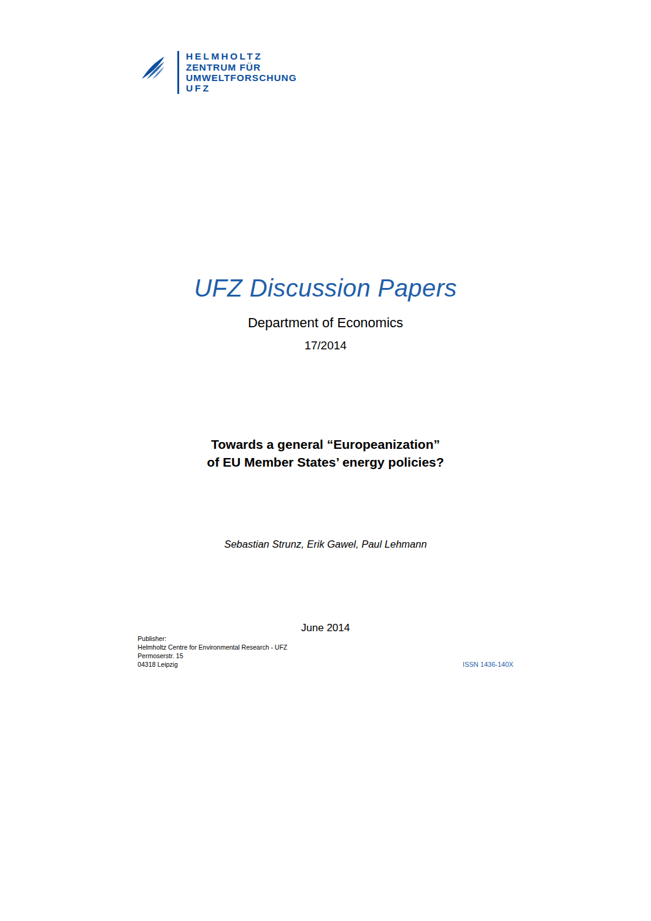Helmholtz
Zentrum für
Umweltforschung
UFZ
UFZ Discussion Papers
Department of Economics
17/2014
Towards a general “Europeanization”
of EU Member States’ energy policies?
Sebastian Strunz, Erik Gawel, Paul Lehmann
June 2014
Publisher:
Helmholtz Centre for Environmental Research - UFZ
Permoserstr. 15
04318 Leipzig
ISSN 1436-140X